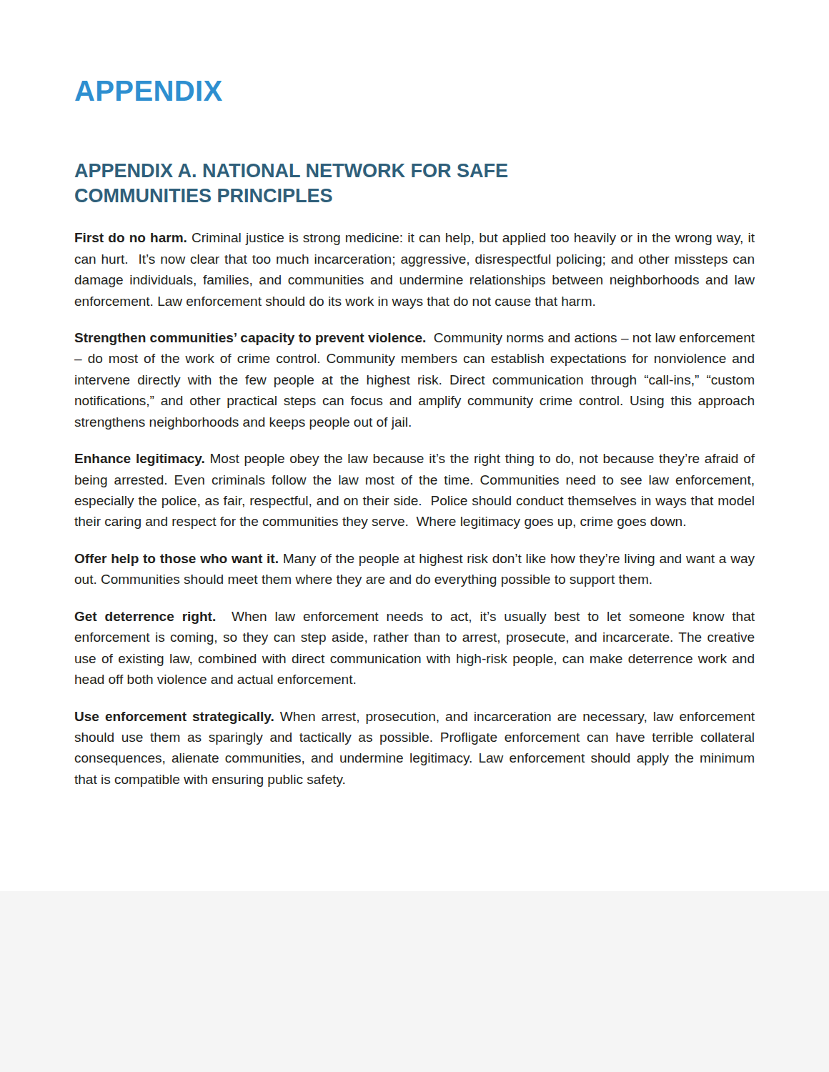APPENDIX
APPENDIX A. NATIONAL NETWORK FOR SAFE
COMMUNITIES PRINCIPLES
First do no harm. Criminal justice is strong medicine: it can help, but applied too heavily or in the wrong way, it can hurt. It’s now clear that too much incarceration; aggressive, disrespectful policing; and other missteps can damage individuals, families, and communities and undermine relationships between neighborhoods and law enforcement. Law enforcement should do its work in ways that do not cause that harm.
Strengthen communities’ capacity to prevent violence. Community norms and actions – not law enforcement – do most of the work of crime control. Community members can establish expectations for nonviolence and intervene directly with the few people at the highest risk. Direct communication through “call-ins,” “custom notifications,” and other practical steps can focus and amplify community crime control. Using this approach strengthens neighborhoods and keeps people out of jail.
Enhance legitimacy. Most people obey the law because it’s the right thing to do, not because they’re afraid of being arrested. Even criminals follow the law most of the time. Communities need to see law enforcement, especially the police, as fair, respectful, and on their side. Police should conduct themselves in ways that model their caring and respect for the communities they serve. Where legitimacy goes up, crime goes down.
Offer help to those who want it. Many of the people at highest risk don’t like how they’re living and want a way out. Communities should meet them where they are and do everything possible to support them.
Get deterrence right. When law enforcement needs to act, it’s usually best to let someone know that enforcement is coming, so they can step aside, rather than to arrest, prosecute, and incarcerate. The creative use of existing law, combined with direct communication with high-risk people, can make deterrence work and head off both violence and actual enforcement.
Use enforcement strategically. When arrest, prosecution, and incarceration are necessary, law enforcement should use them as sparingly and tactically as possible. Profligate enforcement can have terrible collateral consequences, alienate communities, and undermine legitimacy. Law enforcement should apply the minimum that is compatible with ensuring public safety.